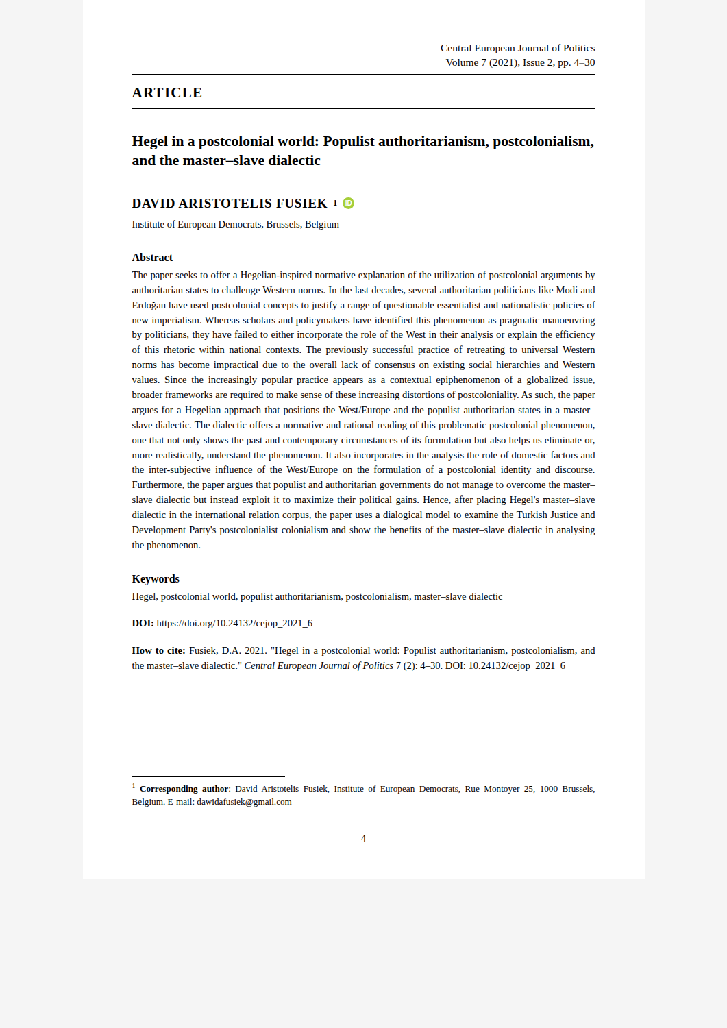Central European Journal of Politics
Volume 7 (2021), Issue 2, pp. 4–30
ARTICLE
Hegel in a postcolonial world: Populist authoritarianism, postcolonialism, and the master–slave dialectic
DAVID ARISTOTELIS FUSIEK1 iD
Institute of European Democrats, Brussels, Belgium
Abstract
The paper seeks to offer a Hegelian-inspired normative explanation of the utilization of postcolonial arguments by authoritarian states to challenge Western norms. In the last decades, several authoritarian politicians like Modi and Erdoğan have used postcolonial concepts to justify a range of questionable essentialist and nationalistic policies of new imperialism. Whereas scholars and policymakers have identified this phenomenon as pragmatic manoeuvring by politicians, they have failed to either incorporate the role of the West in their analysis or explain the efficiency of this rhetoric within national contexts. The previously successful practice of retreating to universal Western norms has become impractical due to the overall lack of consensus on existing social hierarchies and Western values. Since the increasingly popular practice appears as a contextual epiphenomenon of a globalized issue, broader frameworks are required to make sense of these increasing distortions of postcoloniality. As such, the paper argues for a Hegelian approach that positions the West/Europe and the populist authoritarian states in a master–slave dialectic. The dialectic offers a normative and rational reading of this problematic postcolonial phenomenon, one that not only shows the past and contemporary circumstances of its formulation but also helps us eliminate or, more realistically, understand the phenomenon. It also incorporates in the analysis the role of domestic factors and the inter-subjective influence of the West/Europe on the formulation of a postcolonial identity and discourse. Furthermore, the paper argues that populist and authoritarian governments do not manage to overcome the master–slave dialectic but instead exploit it to maximize their political gains. Hence, after placing Hegel's master–slave dialectic in the international relation corpus, the paper uses a dialogical model to examine the Turkish Justice and Development Party's postcolonialist colonialism and show the benefits of the master–slave dialectic in analysing the phenomenon.
Keywords
Hegel, postcolonial world, populist authoritarianism, postcolonialism, master–slave dialectic
DOI: https://doi.org/10.24132/cejop_2021_6
How to cite: Fusiek, D.A. 2021. "Hegel in a postcolonial world: Populist authoritarianism, postcolonialism, and the master–slave dialectic." Central European Journal of Politics 7 (2): 4–30. DOI: 10.24132/cejop_2021_6
1 Corresponding author: David Aristotelis Fusiek, Institute of European Democrats, Rue Montoyer 25, 1000 Brussels, Belgium. E-mail: dawidafusiek@gmail.com
4